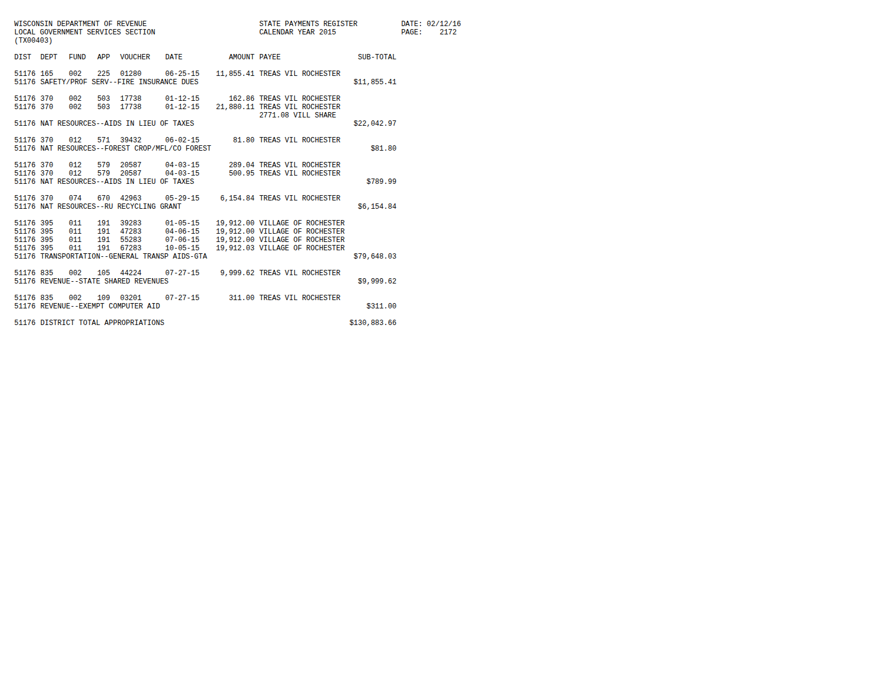| WISCONSIN DEPARTMENT OF REVENUE | STATE PAYMENTS REGISTER | DATE: 02/12/16 |
| LOCAL GOVERNMENT SERVICES SECTION | CALENDAR YEAR 2015 | PAGE: 2172 |
| (TX00403) |
| DIST | DEPT | FUND | APP | VOUCHER | DATE | AMOUNT | PAYEE | SUB-TOTAL | |
| 51176 | 165 | 002 | 225 | 01280 | 06-25-15 | 11,855.41 | TREAS VIL ROCHESTER | | |
| 51176 | SAFETY/PROF SERV--FIRE INSURANCE DUES | | | $11,855.41 | |
| 51176 | 370 | 002 | 503 | 17738 | 01-12-15 | 162.86 | TREAS VIL ROCHESTER | | |
| 51176 | 370 | 002 | 503 | 17738 | 01-12-15 | 21,880.11 | TREAS VIL ROCHESTER | | |
| | 2771.08 VILL SHARE | | |
| 51176 | NAT RESOURCES--AIDS IN LIEU OF TAXES | | | $22,042.97 | |
| 51176 | 370 | 012 | 571 | 39432 | 06-02-15 | 81.80 | TREAS VIL ROCHESTER | | |
| 51176 | NAT RESOURCES--FOREST CROP/MFL/CO FOREST | | | $81.80 | |
| 51176 | 370 | 012 | 579 | 20587 | 04-03-15 | 289.04 | TREAS VIL ROCHESTER | | |
| 51176 | 370 | 012 | 579 | 20587 | 04-03-15 | 500.95 | TREAS VIL ROCHESTER | | |
| 51176 | NAT RESOURCES--AIDS IN LIEU OF TAXES | | | $789.99 | |
| 51176 | 370 | 074 | 670 | 42963 | 05-29-15 | 6,154.84 | TREAS VIL ROCHESTER | | |
| 51176 | NAT RESOURCES--RU RECYCLING GRANT | | | $6,154.84 | |
| 51176 | 395 | 011 | 191 | 39283 | 01-05-15 | 19,912.00 | VILLAGE OF ROCHESTER | | |
| 51176 | 395 | 011 | 191 | 47283 | 04-06-15 | 19,912.00 | VILLAGE OF ROCHESTER | | |
| 51176 | 395 | 011 | 191 | 55283 | 07-06-15 | 19,912.00 | VILLAGE OF ROCHESTER | | |
| 51176 | 395 | 011 | 191 | 67283 | 10-05-15 | 19,912.03 | VILLAGE OF ROCHESTER | | |
| 51176 | TRANSPORTATION--GENERAL TRANSP AIDS-GTA | | | $79,648.03 | |
| 51176 | 835 | 002 | 105 | 44224 | 07-27-15 | 9,999.62 | TREAS VIL ROCHESTER | | |
| 51176 | REVENUE--STATE SHARED REVENUES | | | $9,999.62 | |
| 51176 | 835 | 002 | 109 | 03201 | 07-27-15 | 311.00 | TREAS VIL ROCHESTER | | |
| 51176 | REVENUE--EXEMPT COMPUTER AID | | | $311.00 | |
| 51176 | DISTRICT TOTAL APPROPRIATIONS | | | $130,883.66 | |